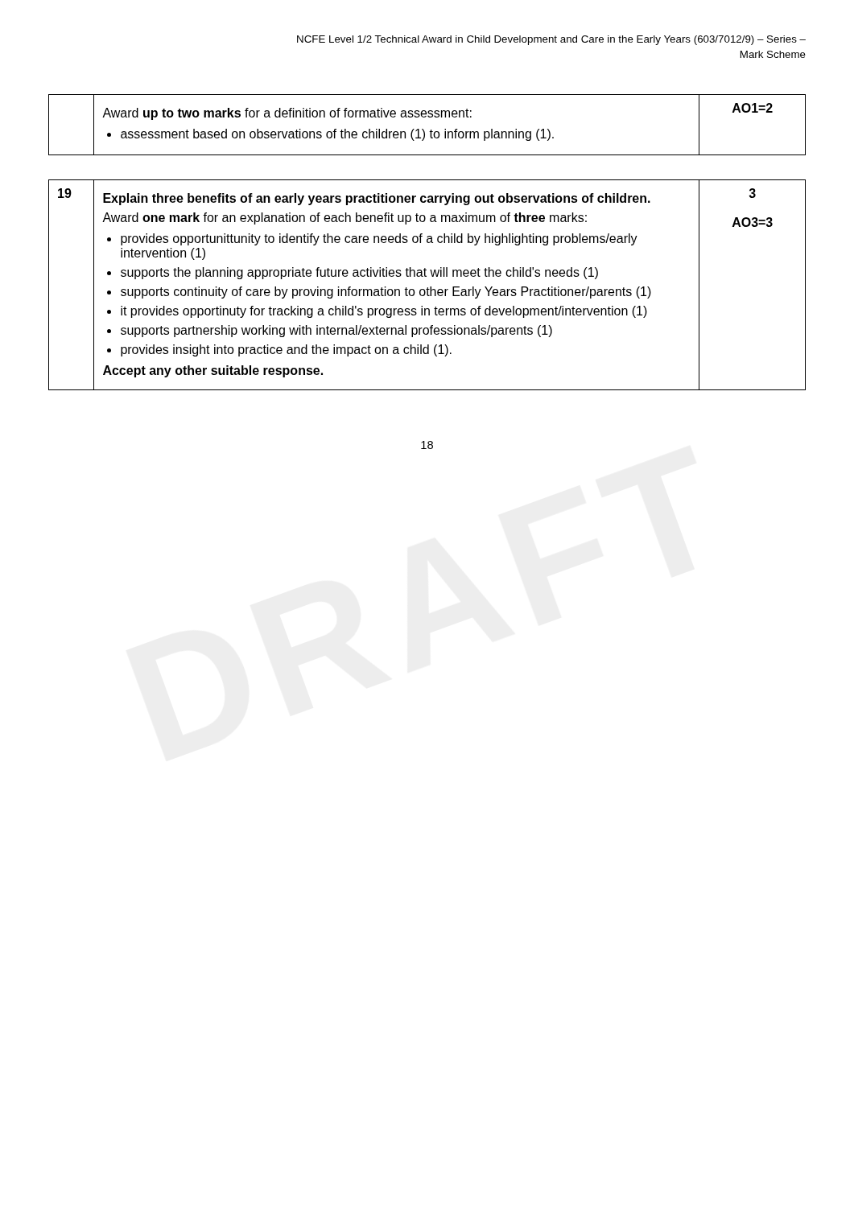DRAFT
NCFE Level 1/2 Technical Award in Child Development and Care in the Early Years (603/7012/9) – Series –
Mark Scheme
| | Award up to two marks for a definition of formative assessment: assessment based on observations of the children (1) to inform planning (1). | AO1=2 |
| 19 | Explain three benefits of an early years practitioner carrying out observations of children. Award one mark for an explanation of each benefit up to a maximum of three marks: provides opportunittunity to identify the care needs of a child by highlighting problems/early intervention (1) supports the planning appropriate future activities that will meet the child's needs (1) supports continuity of care by proving information to other Early Years Practitioner/parents (1) it provides opportinuty for tracking a child's progress in terms of development/intervention (1) supports partnership working with internal/external professionals/parents (1) provides insight into practice and the impact on a child (1). Accept any other suitable response. | 3 AO3=3 |
18